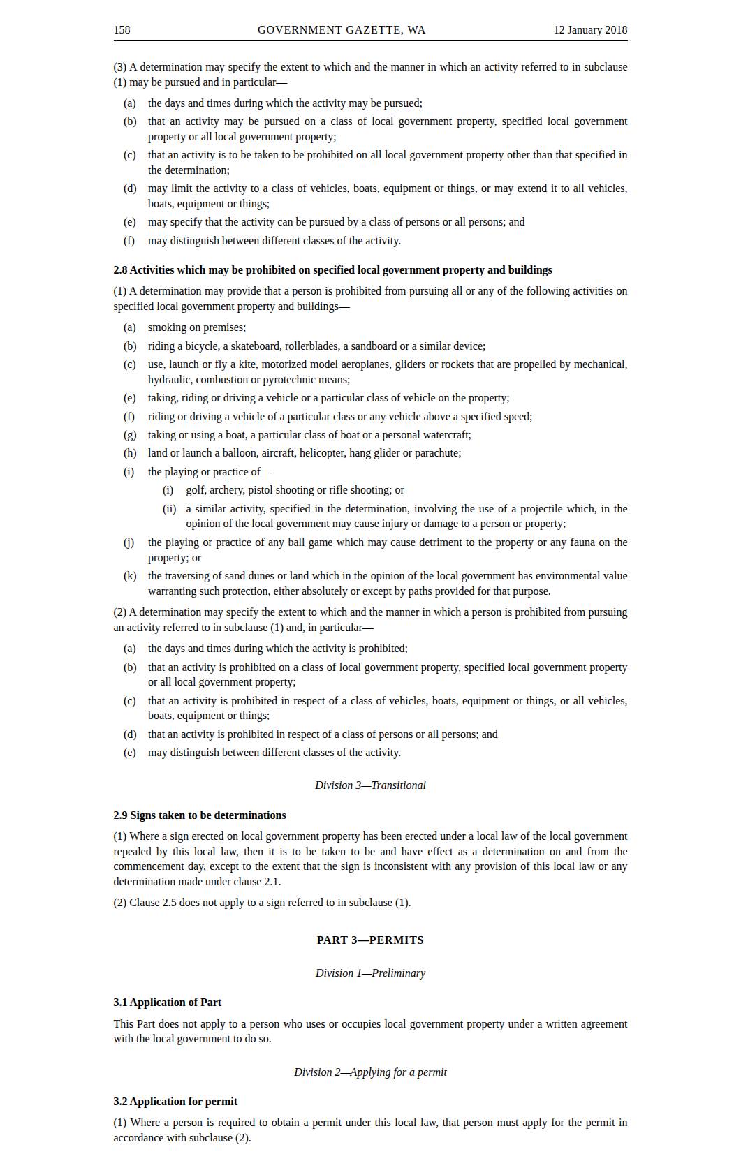158
GOVERNMENT GAZETTE, WA
12 January 2018
(3) A determination may specify the extent to which and the manner in which an activity referred to in subclause (1) may be pursued and in particular—
(a) the days and times during which the activity may be pursued;
(b) that an activity may be pursued on a class of local government property, specified local government property or all local government property;
(c) that an activity is to be taken to be prohibited on all local government property other than that specified in the determination;
(d) may limit the activity to a class of vehicles, boats, equipment or things, or may extend it to all vehicles, boats, equipment or things;
(e) may specify that the activity can be pursued by a class of persons or all persons; and
(f) may distinguish between different classes of the activity.
2.8 Activities which may be prohibited on specified local government property and buildings
(1) A determination may provide that a person is prohibited from pursuing all or any of the following activities on specified local government property and buildings—
(a) smoking on premises;
(b) riding a bicycle, a skateboard, rollerblades, a sandboard or a similar device;
(c) use, launch or fly a kite, motorized model aeroplanes, gliders or rockets that are propelled by mechanical, hydraulic, combustion or pyrotechnic means;
(e) taking, riding or driving a vehicle or a particular class of vehicle on the property;
(f) riding or driving a vehicle of a particular class or any vehicle above a specified speed;
(g) taking or using a boat, a particular class of boat or a personal watercraft;
(h) land or launch a balloon, aircraft, helicopter, hang glider or parachute;
(i) the playing or practice of—
(i) golf, archery, pistol shooting or rifle shooting; or
(ii) a similar activity, specified in the determination, involving the use of a projectile which, in the opinion of the local government may cause injury or damage to a person or property;
(j) the playing or practice of any ball game which may cause detriment to the property or any fauna on the property; or
(k) the traversing of sand dunes or land which in the opinion of the local government has environmental value warranting such protection, either absolutely or except by paths provided for that purpose.
(2) A determination may specify the extent to which and the manner in which a person is prohibited from pursuing an activity referred to in subclause (1) and, in particular—
(a) the days and times during which the activity is prohibited;
(b) that an activity is prohibited on a class of local government property, specified local government property or all local government property;
(c) that an activity is prohibited in respect of a class of vehicles, boats, equipment or things, or all vehicles, boats, equipment or things;
(d) that an activity is prohibited in respect of a class of persons or all persons; and
(e) may distinguish between different classes of the activity.
Division 3—Transitional
2.9 Signs taken to be determinations
(1) Where a sign erected on local government property has been erected under a local law of the local government repealed by this local law, then it is to be taken to be and have effect as a determination on and from the commencement day, except to the extent that the sign is inconsistent with any provision of this local law or any determination made under clause 2.1.
(2) Clause 2.5 does not apply to a sign referred to in subclause (1).
PART 3—PERMITS
Division 1—Preliminary
3.1 Application of Part
This Part does not apply to a person who uses or occupies local government property under a written agreement with the local government to do so.
Division 2—Applying for a permit
3.2 Application for permit
(1) Where a person is required to obtain a permit under this local law, that person must apply for the permit in accordance with subclause (2).